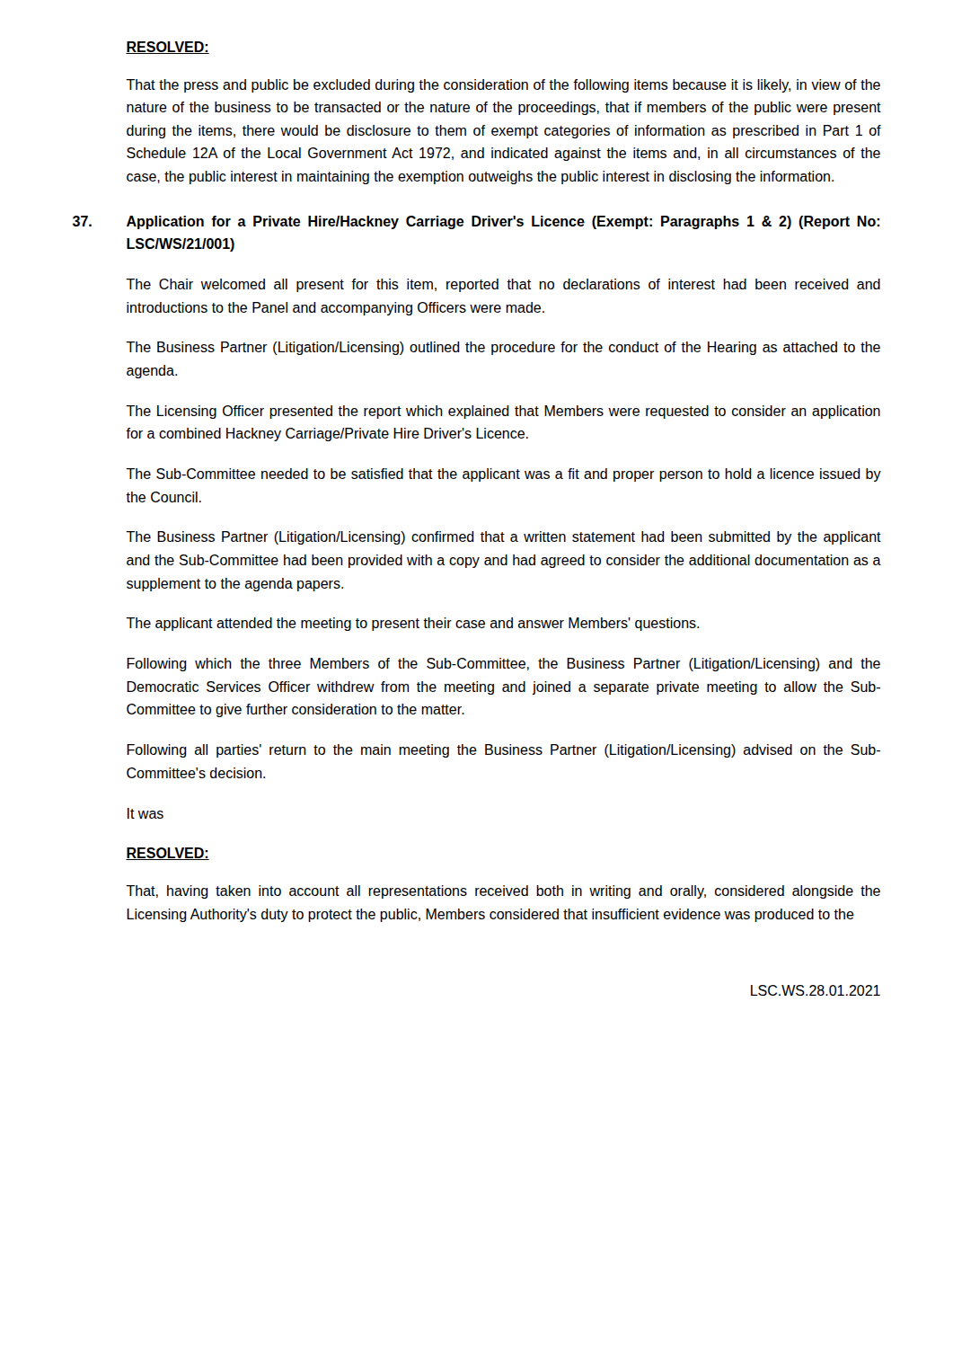RESOLVED:
That the press and public be excluded during the consideration of the following items because it is likely, in view of the nature of the business to be transacted or the nature of the proceedings, that if members of the public were present during the items, there would be disclosure to them of exempt categories of information as prescribed in Part 1 of Schedule 12A of the Local Government Act 1972, and indicated against the items and, in all circumstances of the case, the public interest in maintaining the exemption outweighs the public interest in disclosing the information.
37.
Application for a Private Hire/Hackney Carriage Driver's Licence (Exempt: Paragraphs 1 & 2) (Report No: LSC/WS/21/001)
The Chair welcomed all present for this item, reported that no declarations of interest had been received and introductions to the Panel and accompanying Officers were made.
The Business Partner (Litigation/Licensing) outlined the procedure for the conduct of the Hearing as attached to the agenda.
The Licensing Officer presented the report which explained that Members were requested to consider an application for a combined Hackney Carriage/Private Hire Driver's Licence.
The Sub-Committee needed to be satisfied that the applicant was a fit and proper person to hold a licence issued by the Council.
The Business Partner (Litigation/Licensing) confirmed that a written statement had been submitted by the applicant and the Sub-Committee had been provided with a copy and had agreed to consider the additional documentation as a supplement to the agenda papers.
The applicant attended the meeting to present their case and answer Members' questions.
Following which the three Members of the Sub-Committee, the Business Partner (Litigation/Licensing) and the Democratic Services Officer withdrew from the meeting and joined a separate private meeting to allow the Sub-Committee to give further consideration to the matter.
Following all parties' return to the main meeting the Business Partner (Litigation/Licensing) advised on the Sub-Committee's decision.
It was
RESOLVED:
That, having taken into account all representations received both in writing and orally, considered alongside the Licensing Authority's duty to protect the public, Members considered that insufficient evidence was produced to the
LSC.WS.28.01.2021